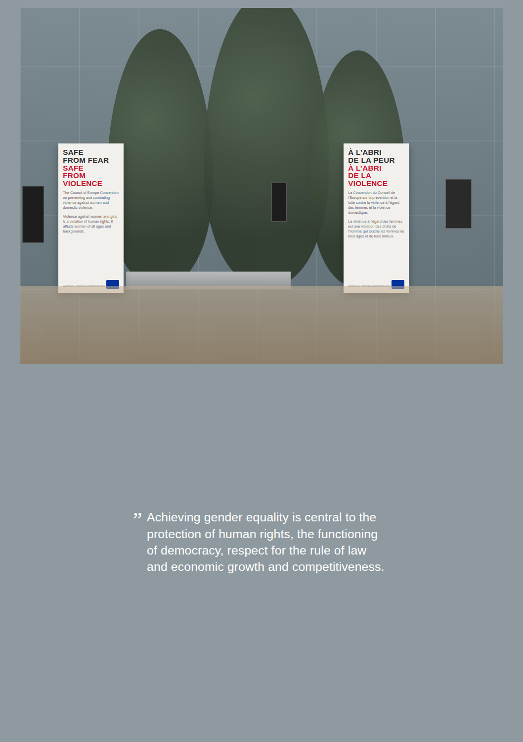Safe from Fear Safe from Violence
The Council of Europe Convention on preventing and combating violence against women and domestic violence.
Violence against women and girls is a violation of human rights. It affects women of all ages and backgrounds.
www.coe.int/conventionviolence
À l’abri de la peur À l’abri de la violence
La Convention du Conseil de l’Europe sur la prévention et la lutte contre la violence à l’égard des femmes et la violence domestique.
La violence à l’égard des femmes est une violation des droits de l’homme qui touche les femmes de tous âges et de tous milieux.
www.coe.int/conventionviolence
”
Achieving gender equality is central to the protection of human rights, the functioning of democracy, respect for the rule of law and economic growth and competitiveness.